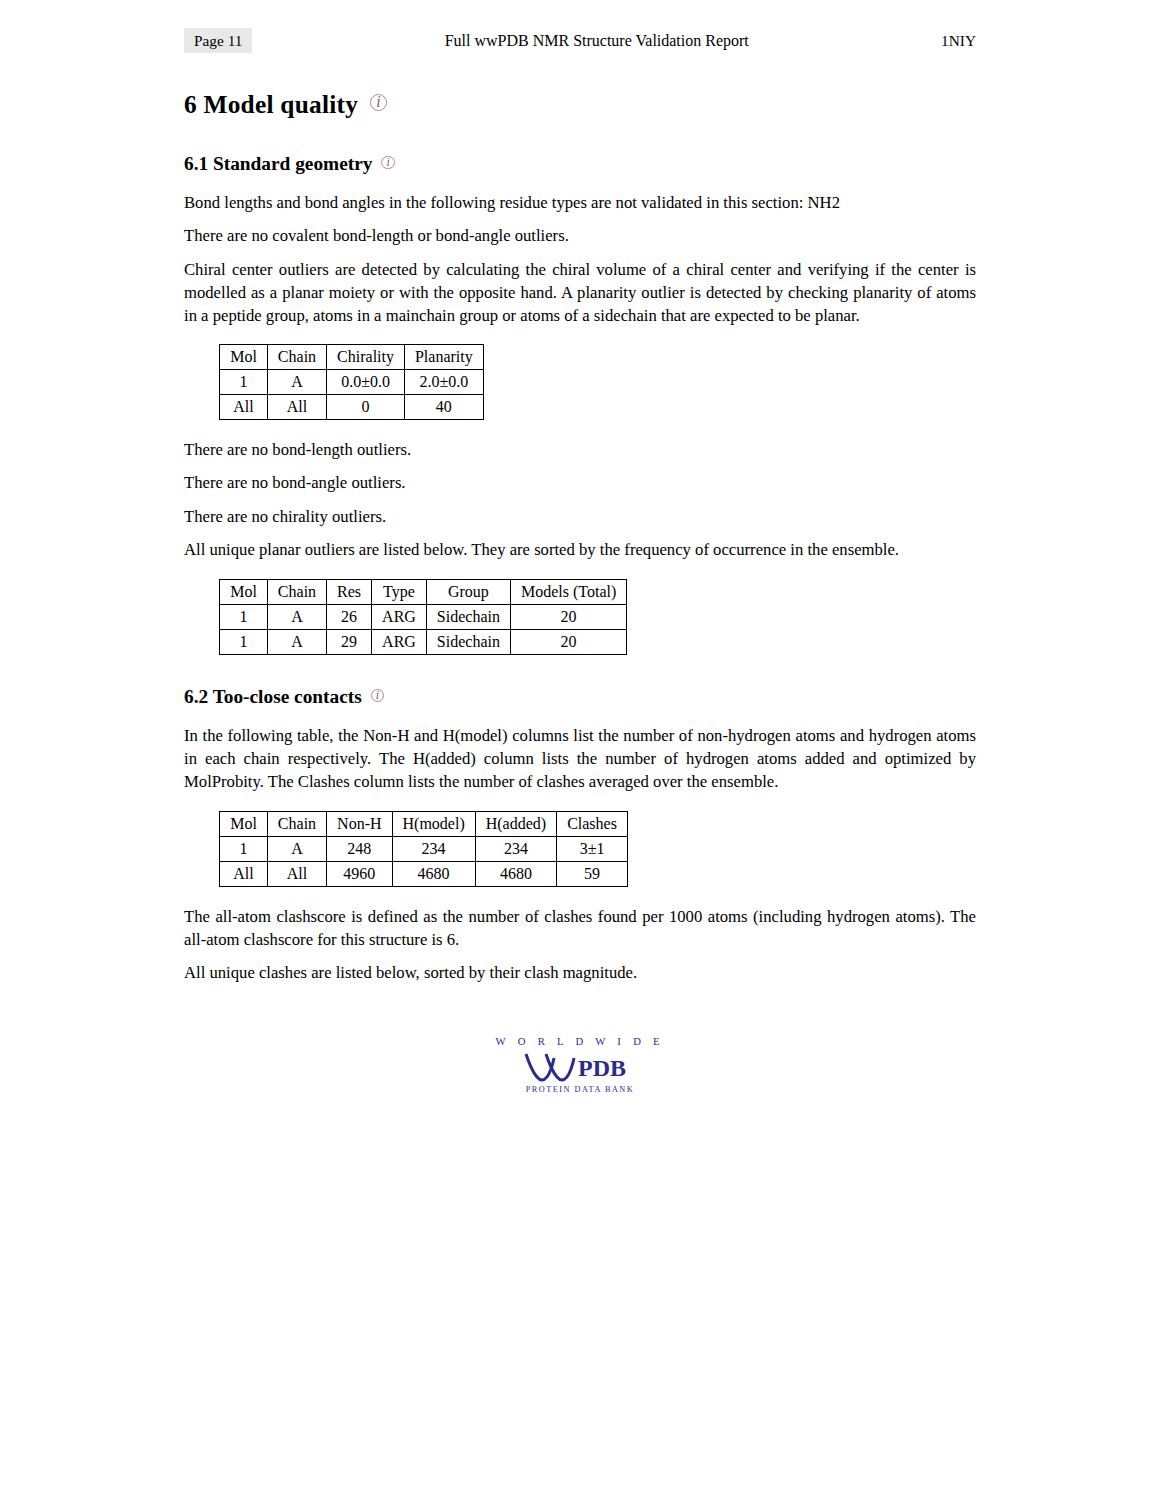Page 11
Full wwPDB NMR Structure Validation Report
1NIY
6 Model quality i
6.1 Standard geometry i
Bond lengths and bond angles in the following residue types are not validated in this section: NH2
There are no covalent bond-length or bond-angle outliers.
Chiral center outliers are detected by calculating the chiral volume of a chiral center and verifying if the center is modelled as a planar moiety or with the opposite hand. A planarity outlier is detected by checking planarity of atoms in a peptide group, atoms in a mainchain group or atoms of a sidechain that are expected to be planar.
| Mol | Chain | Chirality | Planarity |
| --- | --- | --- | --- |
| 1 | A | 0.0±0.0 | 2.0±0.0 |
| All | All | 0 | 40 |
There are no bond-length outliers.
There are no bond-angle outliers.
There are no chirality outliers.
All unique planar outliers are listed below. They are sorted by the frequency of occurrence in the ensemble.
| Mol | Chain | Res | Type | Group | Models (Total) |
| --- | --- | --- | --- | --- | --- |
| 1 | A | 26 | ARG | Sidechain | 20 |
| 1 | A | 29 | ARG | Sidechain | 20 |
6.2 Too-close contacts i
In the following table, the Non-H and H(model) columns list the number of non-hydrogen atoms and hydrogen atoms in each chain respectively. The H(added) column lists the number of hydrogen atoms added and optimized by MolProbity. The Clashes column lists the number of clashes averaged over the ensemble.
| Mol | Chain | Non-H | H(model) | H(added) | Clashes |
| --- | --- | --- | --- | --- | --- |
| 1 | A | 248 | 234 | 234 | 3±1 |
| All | All | 4960 | 4680 | 4680 | 59 |
The all-atom clashscore is defined as the number of clashes found per 1000 atoms (including hydrogen atoms). The all-atom clashscore for this structure is 6.
All unique clashes are listed below, sorted by their clash magnitude.
W O R L D W I D E
PDB
PROTEIN DATA BANK